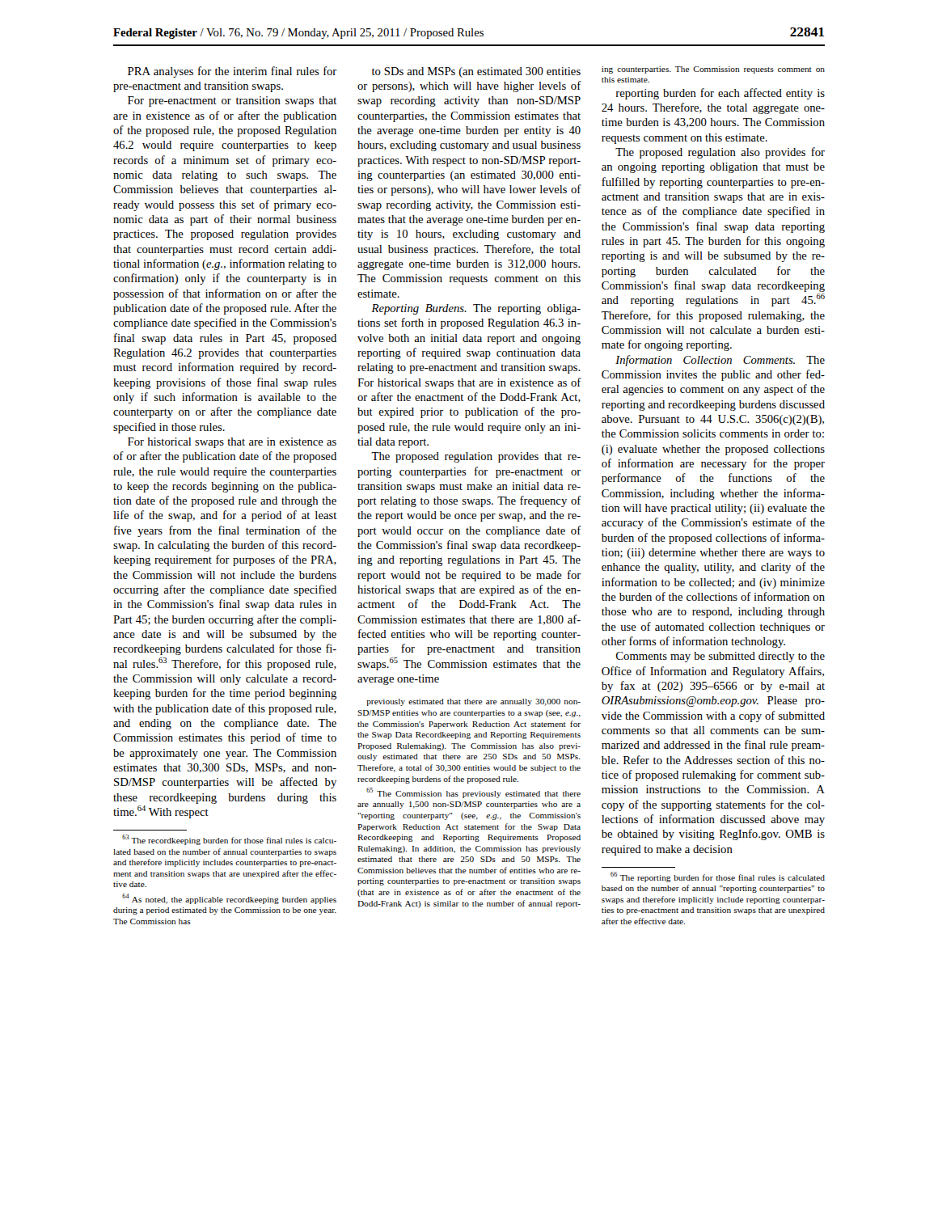Federal Register / Vol. 76, No. 79 / Monday, April 25, 2011 / Proposed Rules
22841
PRA analyses for the interim final rules for pre-enactment and transition swaps.
For pre-enactment or transition swaps that are in existence as of or after the publication of the proposed rule, the proposed Regulation 46.2 would require counterparties to keep records of a minimum set of primary economic data relating to such swaps. The Commission believes that counterparties already would possess this set of primary economic data as part of their normal business practices. The proposed regulation provides that counterparties must record certain additional information (e.g., information relating to confirmation) only if the counterparty is in possession of that information on or after the publication date of the proposed rule. After the compliance date specified in the Commission's final swap data rules in Part 45, proposed Regulation 46.2 provides that counterparties must record information required by recordkeeping provisions of those final swap rules only if such information is available to the counterparty on or after the compliance date specified in those rules.
For historical swaps that are in existence as of or after the publication date of the proposed rule, the rule would require the counterparties to keep the records beginning on the publication date of the proposed rule and through the life of the swap, and for a period of at least five years from the final termination of the swap. In calculating the burden of this recordkeeping requirement for purposes of the PRA, the Commission will not include the burdens occurring after the compliance date specified in the Commission's final swap data rules in Part 45; the burden occurring after the compliance date is and will be subsumed by the recordkeeping burdens calculated for those final rules.63 Therefore, for this proposed rule, the Commission will only calculate a recordkeeping burden for the time period beginning with the publication date of this proposed rule, and ending on the compliance date. The Commission estimates this period of time to be approximately one year. The Commission estimates that 30,300 SDs, MSPs, and non-SD/MSP counterparties will be affected by these recordkeeping burdens during this time.64 With respect
63 The recordkeeping burden for those final rules is calculated based on the number of annual counterparties to swaps and therefore implicitly includes counterparties to pre-enactment and transition swaps that are unexpired after the effective date.
64 As noted, the applicable recordkeeping burden applies during a period estimated by the Commission to be one year. The Commission has
to SDs and MSPs (an estimated 300 entities or persons), which will have higher levels of swap recording activity than non-SD/MSP counterparties, the Commission estimates that the average one-time burden per entity is 40 hours, excluding customary and usual business practices. With respect to non-SD/MSP reporting counterparties (an estimated 30,000 entities or persons), who will have lower levels of swap recording activity, the Commission estimates that the average one-time burden per entity is 10 hours, excluding customary and usual business practices. Therefore, the total aggregate one-time burden is 312,000 hours. The Commission requests comment on this estimate.
Reporting Burdens. The reporting obligations set forth in proposed Regulation 46.3 involve both an initial data report and ongoing reporting of required swap continuation data relating to pre-enactment and transition swaps. For historical swaps that are in existence as of or after the enactment of the Dodd-Frank Act, but expired prior to publication of the proposed rule, the rule would require only an initial data report.
The proposed regulation provides that reporting counterparties for pre-enactment or transition swaps must make an initial data report relating to those swaps. The frequency of the report would be once per swap, and the report would occur on the compliance date of the Commission's final swap data recordkeeping and reporting regulations in Part 45. The report would not be required to be made for historical swaps that are expired as of the enactment of the Dodd-Frank Act. The Commission estimates that there are 1,800 affected entities who will be reporting counterparties for pre-enactment and transition swaps.65 The Commission estimates that the average one-time
previously estimated that there are annually 30,000 non-SD/MSP entities who are counterparties to a swap (see, e.g., the Commission's Paperwork Reduction Act statement for the Swap Data Recordkeeping and Reporting Requirements Proposed Rulemaking). The Commission has also previously estimated that there are 250 SDs and 50 MSPs. Therefore, a total of 30,300 entities would be subject to the recordkeeping burdens of the proposed rule.
65 The Commission has previously estimated that there are annually 1,500 non-SD/MSP counterparties who are a "reporting counterparty" (see, e.g., the Commission's Paperwork Reduction Act statement for the Swap Data Recordkeeping and Reporting Requirements Proposed Rulemaking). In addition, the Commission has previously estimated that there are 250 SDs and 50 MSPs. The Commission believes that the number of entities who are reporting counterparties to pre-enactment or transition swaps (that are in existence as of or after the enactment of the Dodd-Frank Act) is similar to the number of annual reporting counterparties. The Commission requests comment on this estimate.
reporting burden for each affected entity is 24 hours. Therefore, the total aggregate one-time burden is 43,200 hours. The Commission requests comment on this estimate.
The proposed regulation also provides for an ongoing reporting obligation that must be fulfilled by reporting counterparties to pre-enactment and transition swaps that are in existence as of the compliance date specified in the Commission's final swap data reporting rules in part 45. The burden for this ongoing reporting is and will be subsumed by the reporting burden calculated for the Commission's final swap data recordkeeping and reporting regulations in part 45.66 Therefore, for this proposed rulemaking, the Commission will not calculate a burden estimate for ongoing reporting.
Information Collection Comments. The Commission invites the public and other federal agencies to comment on any aspect of the reporting and recordkeeping burdens discussed above. Pursuant to 44 U.S.C. 3506(c)(2)(B), the Commission solicits comments in order to: (i) evaluate whether the proposed collections of information are necessary for the proper performance of the functions of the Commission, including whether the information will have practical utility; (ii) evaluate the accuracy of the Commission's estimate of the burden of the proposed collections of information; (iii) determine whether there are ways to enhance the quality, utility, and clarity of the information to be collected; and (iv) minimize the burden of the collections of information on those who are to respond, including through the use of automated collection techniques or other forms of information technology.
Comments may be submitted directly to the Office of Information and Regulatory Affairs, by fax at (202) 395–6566 or by e-mail at OIRAsubmissions@omb.eop.gov. Please provide the Commission with a copy of submitted comments so that all comments can be summarized and addressed in the final rule preamble. Refer to the Addresses section of this notice of proposed rulemaking for comment submission instructions to the Commission. A copy of the supporting statements for the collections of information discussed above may be obtained by visiting RegInfo.gov. OMB is required to make a decision
66 The reporting burden for those final rules is calculated based on the number of annual "reporting counterparties" to swaps and therefore implicitly include reporting counterparties to pre-enactment and transition swaps that are unexpired after the effective date.